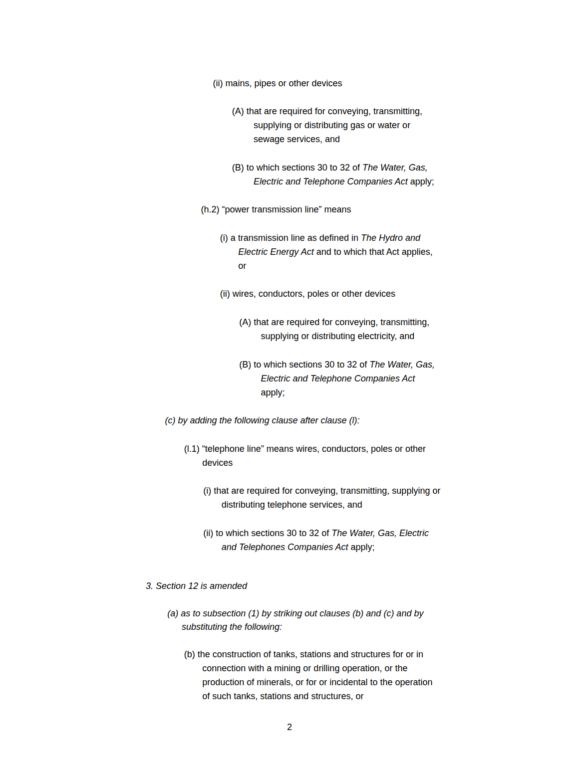(ii) mains, pipes or other devices
(A) that are required for conveying, transmitting, supplying or distributing gas or water or sewage services, and
(B) to which sections 30 to 32 of The Water, Gas, Electric and Telephone Companies Act apply;
(h.2) “power transmission line” means
(i) a transmission line as defined in The Hydro and Electric Energy Act and to which that Act applies, or
(ii) wires, conductors, poles or other devices
(A) that are required for conveying, transmitting, supplying or distributing electricity, and
(B) to which sections 30 to 32 of The Water, Gas, Electric and Telephone Companies Act apply;
(c) by adding the following clause after clause (l):
(l.1) “telephone line” means wires, conductors, poles or other devices
(i) that are required for conveying, transmitting, supplying or distributing telephone services, and
(ii) to which sections 30 to 32 of The Water, Gas, Electric and Telephones Companies Act apply;
3. Section 12 is amended
(a) as to subsection (1) by striking out clauses (b) and (c) and by substituting the following:
(b) the construction of tanks, stations and structures for or in connection with a mining or drilling operation, or the production of minerals, or for or incidental to the operation of such tanks, stations and structures, or
2